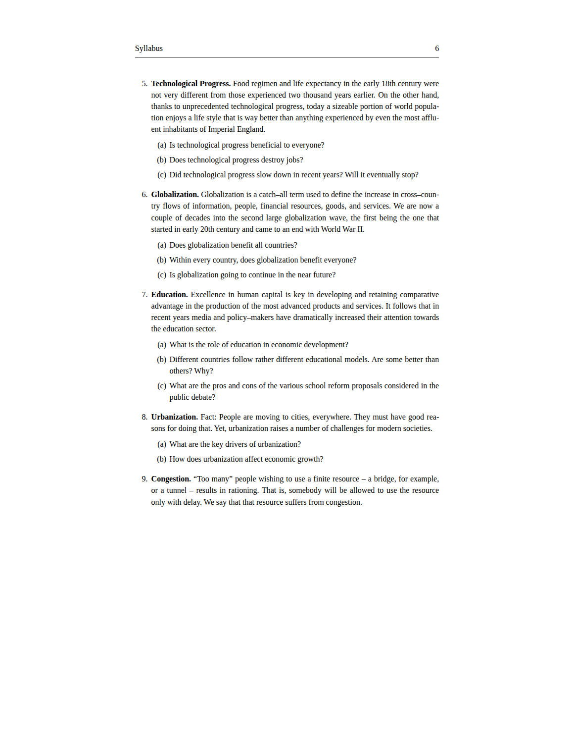Syllabus 6
5. Technological Progress. Food regimen and life expectancy in the early 18th century were not very different from those experienced two thousand years earlier. On the other hand, thanks to unprecedented technological progress, today a sizeable portion of world population enjoys a life style that is way better than anything experienced by even the most affluent inhabitants of Imperial England.
(a) Is technological progress beneficial to everyone?
(b) Does technological progress destroy jobs?
(c) Did technological progress slow down in recent years? Will it eventually stop?
6. Globalization. Globalization is a catch–all term used to define the increase in cross–country flows of information, people, financial resources, goods, and services. We are now a couple of decades into the second large globalization wave, the first being the one that started in early 20th century and came to an end with World War II.
(a) Does globalization benefit all countries?
(b) Within every country, does globalization benefit everyone?
(c) Is globalization going to continue in the near future?
7. Education. Excellence in human capital is key in developing and retaining comparative advantage in the production of the most advanced products and services. It follows that in recent years media and policy–makers have dramatically increased their attention towards the education sector.
(a) What is the role of education in economic development?
(b) Different countries follow rather different educational models. Are some better than others? Why?
(c) What are the pros and cons of the various school reform proposals considered in the public debate?
8. Urbanization. Fact: People are moving to cities, everywhere. They must have good reasons for doing that. Yet, urbanization raises a number of challenges for modern societies.
(a) What are the key drivers of urbanization?
(b) How does urbanization affect economic growth?
9. Congestion. “Too many” people wishing to use a finite resource – a bridge, for example, or a tunnel – results in rationing. That is, somebody will be allowed to use the resource only with delay. We say that that resource suffers from congestion.